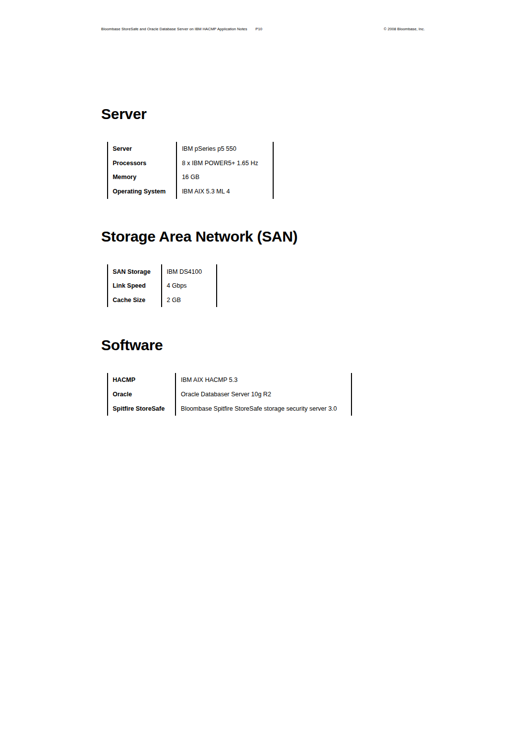Bloombase StoreSafe and Oracle Database Server on IBM HACMP Application NotesP10
© 2008 Bloombase, Inc.
Server
| Server | IBM pSeries p5 550 | |
| Processors | 8 x IBM POWER5+ 1.65 Hz | |
| Memory | 16 GB | |
| Operating System | IBM AIX 5.3 ML 4 | |
Storage Area Network (SAN)
| SAN Storage | IBM DS4100 | |
| Link Speed | 4 Gbps | |
| Cache Size | 2 GB | |
Software
| HACMP | IBM AIX HACMP 5.3 | |
| Oracle | Oracle Databaser Server 10g R2 | |
| Spitfire StoreSafe | Bloombase Spitfire StoreSafe storage security server 3.0 | |